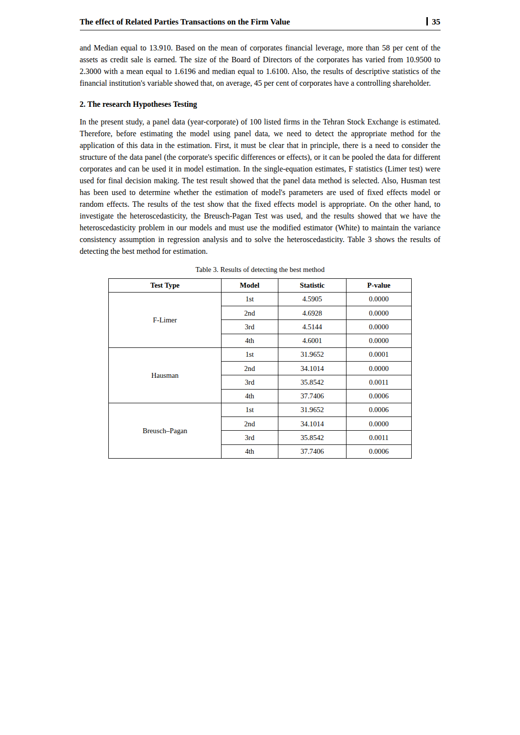The effect of Related Parties Transactions on the Firm Value 35
and Median equal to 13.910. Based on the mean of corporates financial leverage, more than 58 per cent of the assets as credit sale is earned. The size of the Board of Directors of the corporates has varied from 10.9500 to 2.3000 with a mean equal to 1.6196 and median equal to 1.6100. Also, the results of descriptive statistics of the financial institution's variable showed that, on average, 45 per cent of corporates have a controlling shareholder.
2. The research Hypotheses Testing
In the present study, a panel data (year-corporate) of 100 listed firms in the Tehran Stock Exchange is estimated. Therefore, before estimating the model using panel data, we need to detect the appropriate method for the application of this data in the estimation. First, it must be clear that in principle, there is a need to consider the structure of the data panel (the corporate's specific differences or effects), or it can be pooled the data for different corporates and can be used it in model estimation. In the single-equation estimates, F statistics (Limer test) were used for final decision making. The test result showed that the panel data method is selected. Also, Husman test has been used to determine whether the estimation of model's parameters are used of fixed effects model or random effects. The results of the test show that the fixed effects model is appropriate. On the other hand, to investigate the heteroscedasticity, the Breusch-Pagan Test was used, and the results showed that we have the heteroscedasticity problem in our models and must use the modified estimator (White) to maintain the variance consistency assumption in regression analysis and to solve the heteroscedasticity. Table 3 shows the results of detecting the best method for estimation.
Table 3. Results of detecting the best method
| Test Type | Model | Statistic | P-value |
| --- | --- | --- | --- |
| F-Limer | 1st | 4.5905 | 0.0000 |
| 2nd | 4.6928 | 0.0000 |
| 3rd | 4.5144 | 0.0000 |
| 4th | 4.6001 | 0.0000 |
| Hausman | 1st | 31.9652 | 0.0001 |
| 2nd | 34.1014 | 0.0000 |
| 3rd | 35.8542 | 0.0011 |
| 4th | 37.7406 | 0.0006 |
| Breusch–Pagan | 1st | 31.9652 | 0.0006 |
| 2nd | 34.1014 | 0.0000 |
| 3rd | 35.8542 | 0.0011 |
| 4th | 37.7406 | 0.0006 |